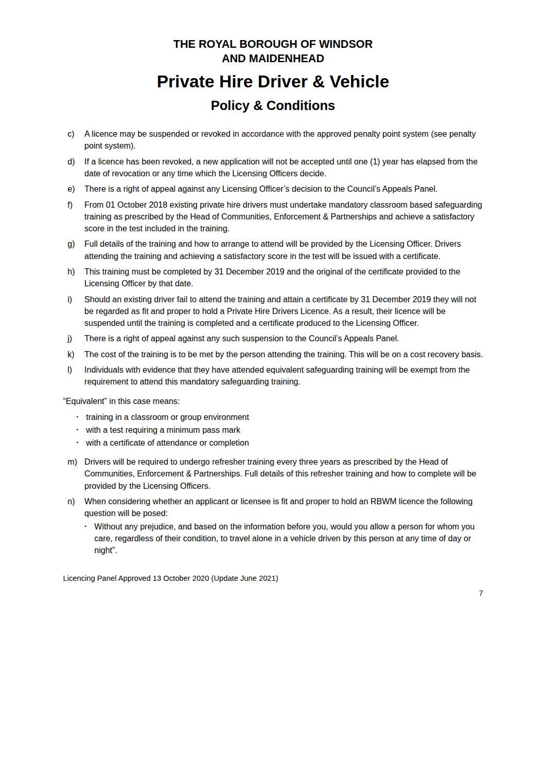THE ROYAL BOROUGH OF WINDSOR
AND MAIDENHEAD
Private Hire Driver & Vehicle
Policy & Conditions
c) A licence may be suspended or revoked in accordance with the approved penalty point system (see penalty point system).
d) If a licence has been revoked, a new application will not be accepted until one (1) year has elapsed from the date of revocation or any time which the Licensing Officers decide.
e) There is a right of appeal against any Licensing Officer’s decision to the Council’s Appeals Panel.
f) From 01 October 2018 existing private hire drivers must undertake mandatory classroom based safeguarding training as prescribed by the Head of Communities, Enforcement & Partnerships and achieve a satisfactory score in the test included in the training.
g) Full details of the training and how to arrange to attend will be provided by the Licensing Officer. Drivers attending the training and achieving a satisfactory score in the test will be issued with a certificate.
h) This training must be completed by 31 December 2019 and the original of the certificate provided to the Licensing Officer by that date.
i) Should an existing driver fail to attend the training and attain a certificate by 31 December 2019 they will not be regarded as fit and proper to hold a Private Hire Drivers Licence. As a result, their licence will be suspended until the training is completed and a certificate produced to the Licensing Officer.
j) There is a right of appeal against any such suspension to the Council’s Appeals Panel.
k) The cost of the training is to be met by the person attending the training. This will be on a cost recovery basis.
l) Individuals with evidence that they have attended equivalent safeguarding training will be exempt from the requirement to attend this mandatory safeguarding training.
“Equivalent” in this case means:
training in a classroom or group environment
with a test requiring a minimum pass mark
with a certificate of attendance or completion
m) Drivers will be required to undergo refresher training every three years as prescribed by the Head of Communities, Enforcement & Partnerships. Full details of this refresher training and how to complete will be provided by the Licensing Officers.
n) When considering whether an applicant or licensee is fit and proper to hold an RBWM licence the following question will be posed:
Without any prejudice, and based on the information before you, would you allow a person for whom you care, regardless of their condition, to travel alone in a vehicle driven by this person at any time of day or night”.
Licencing Panel Approved 13 October 2020 (Update June 2021)
7